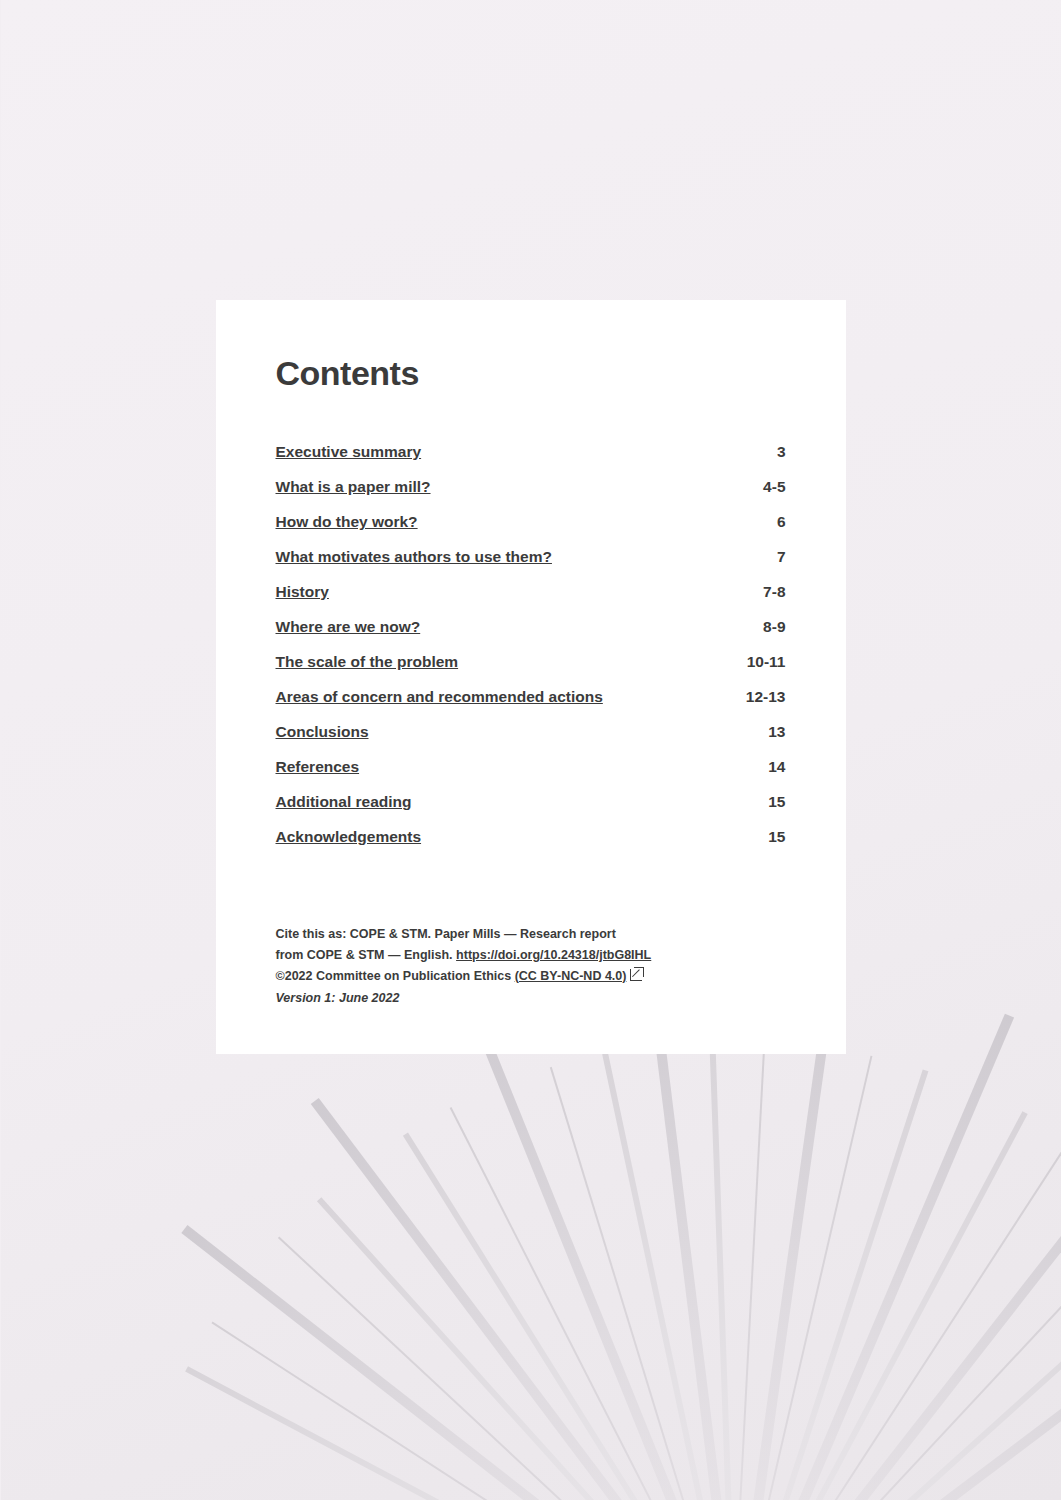Contents
| Executive summary | 3 |
| What is a paper mill? | 4-5 |
| How do they work? | 6 |
| What motivates authors to use them? | 7 |
| History | 7-8 |
| Where are we now? | 8-9 |
| The scale of the problem | 10-11 |
| Areas of concern and recommended actions | 12-13 |
| Conclusions | 13 |
| References | 14 |
| Additional reading | 15 |
| Acknowledgements | 15 |
Cite this as: COPE & STM. Paper Mills — Research report
from COPE & STM — English. https://doi.org/10.24318/jtbG8IHL
©2022 Committee on Publication Ethics (CC BY-NC-ND 4.0) Version 1: June 2022